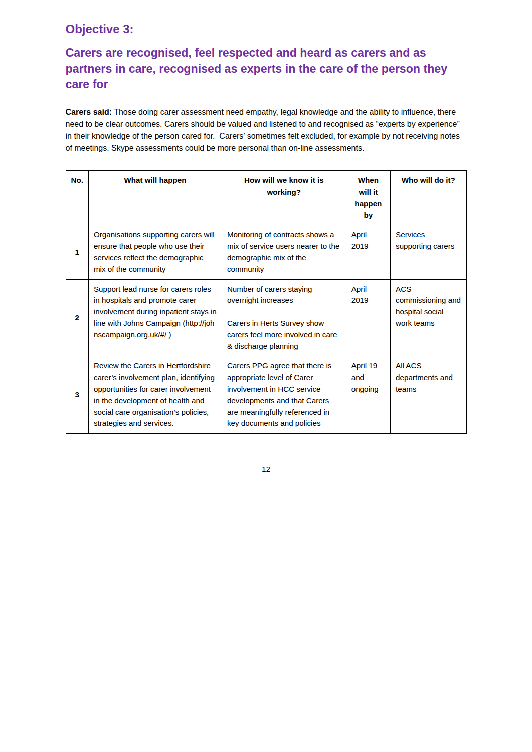Objective 3:
Carers are recognised, feel respected and heard as carers and as partners in care, recognised as experts in the care of the person they care for
Carers said: Those doing carer assessment need empathy, legal knowledge and the ability to influence, there need to be clear outcomes. Carers should be valued and listened to and recognised as “experts by experience” in their knowledge of the person cared for. Carers’ sometimes felt excluded, for example by not receiving notes of meetings. Skype assessments could be more personal than on-line assessments.
| No. | What will happen | How will we know it is working? | When will it happen by | Who will do it? |
| --- | --- | --- | --- | --- |
| 1 | Organisations supporting carers will ensure that people who use their services reflect the demographic mix of the community | Monitoring of contracts shows a mix of service users nearer to the demographic mix of the community | April 2019 | Services supporting carers |
| 2 | Support lead nurse for carers roles in hospitals and promote carer involvement during inpatient stays in line with Johns Campaign ( http://johnscampaign.org.uk/#/ ) | Number of carers staying overnight increases Carers in Herts Survey show carers feel more involved in care & discharge planning | April 2019 | ACS commissioning and hospital social work teams |
| 3 | Review the Carers in Hertfordshire carer’s involvement plan, identifying opportunities for carer involvement in the development of health and social care organisation’s policies, strategies and services. | Carers PPG agree that there is appropriate level of Carer involvement in HCC service developments and that Carers are meaningfully referenced in key documents and policies | April 19 and ongoing | All ACS departments and teams |
12